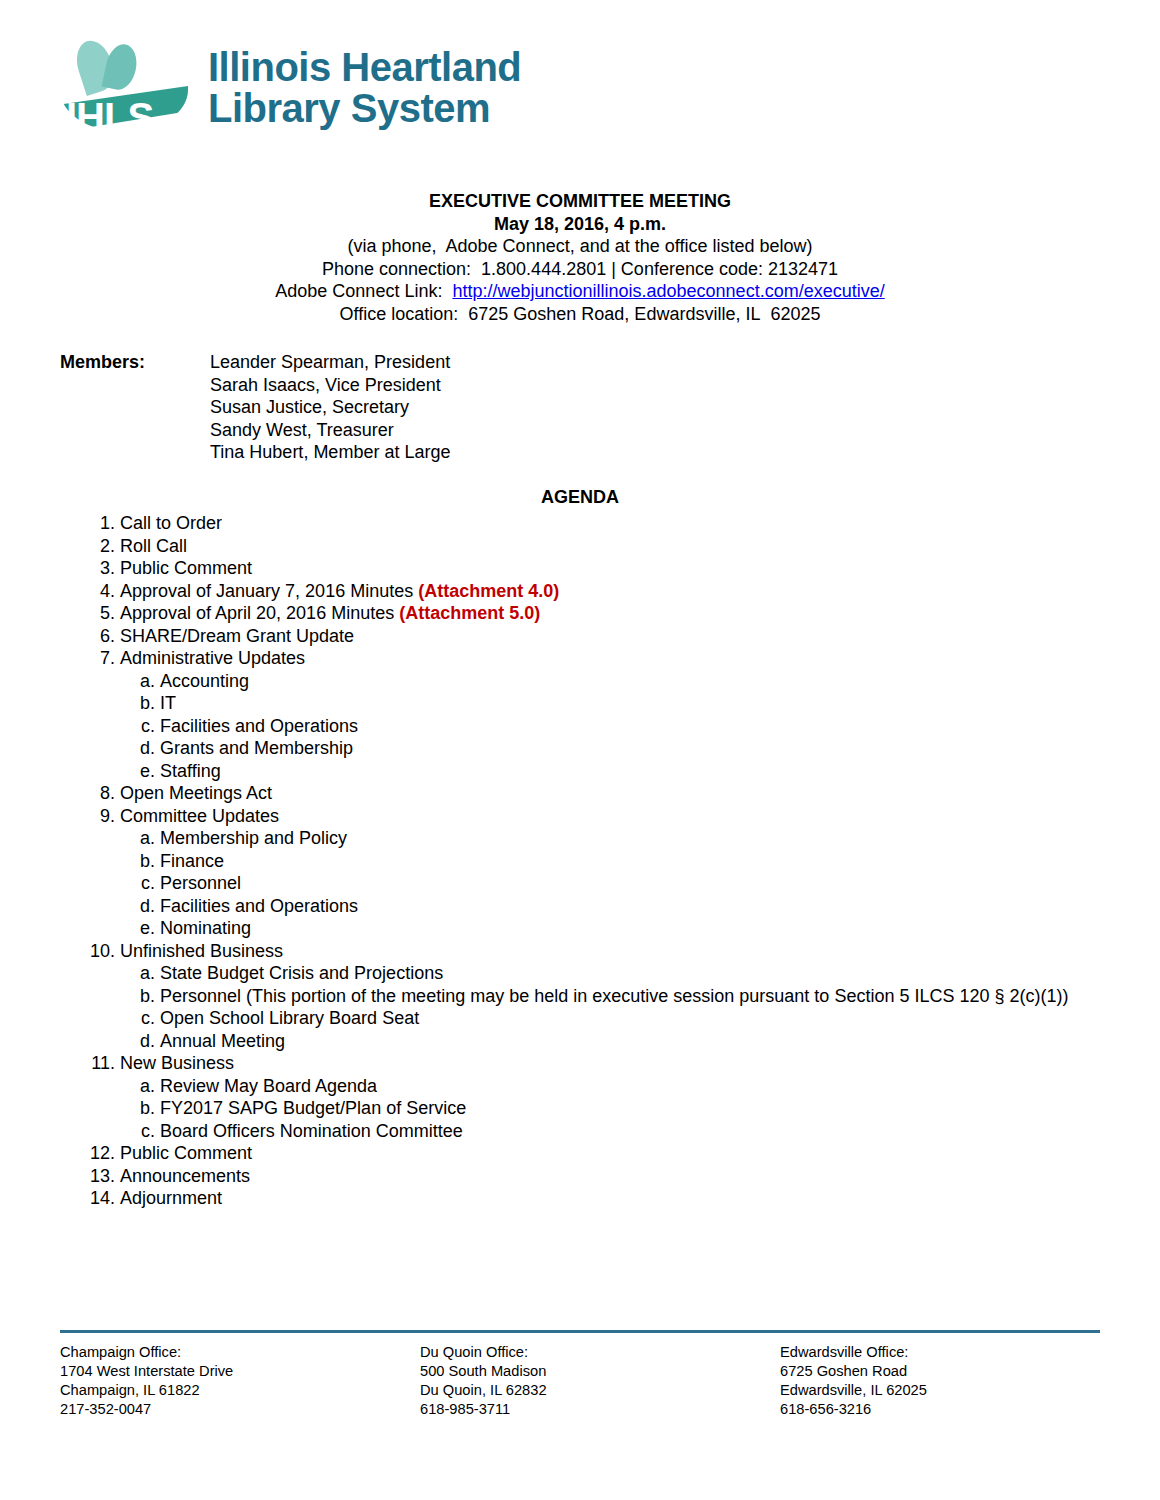IHLS
Illinois Heartland
Library System
EXECUTIVE COMMITTEE MEETING
May 18, 2016, 4 p.m.
(via phone, Adobe Connect, and at the office listed below)
Phone connection: 1.800.444.2801 | Conference code: 2132471
Adobe Connect Link: http://webjunctionillinois.adobeconnect.com/executive/
Office location: 6725 Goshen Road, Edwardsville, IL 62025
Members:
Leander Spearman, President
Sarah Isaacs, Vice President
Susan Justice, Secretary
Sandy West, Treasurer
Tina Hubert, Member at Large
AGENDA
Call to Order
Roll Call
Public Comment
Approval of January 7, 2016 Minutes (Attachment 4.0)
Approval of April 20, 2016 Minutes (Attachment 5.0)
SHARE/Dream Grant Update
Administrative Updates
Accounting
IT
Facilities and Operations
Grants and Membership
Staffing
Open Meetings Act
Committee Updates
Membership and Policy
Finance
Personnel
Facilities and Operations
Nominating
Unfinished Business
State Budget Crisis and Projections
Personnel (This portion of the meeting may be held in executive session pursuant to Section 5 ILCS 120 § 2(c)(1))
Open School Library Board Seat
Annual Meeting
New Business
Review May Board Agenda
FY2017 SAPG Budget/Plan of Service
Board Officers Nomination Committee
Public Comment
Announcements
Adjournment
Champaign Office:
1704 West Interstate Drive
Champaign, IL 61822
217-352-0047
Du Quoin Office:
500 South Madison
Du Quoin, IL 62832
618-985-3711
Edwardsville Office:
6725 Goshen Road
Edwardsville, IL 62025
618-656-3216